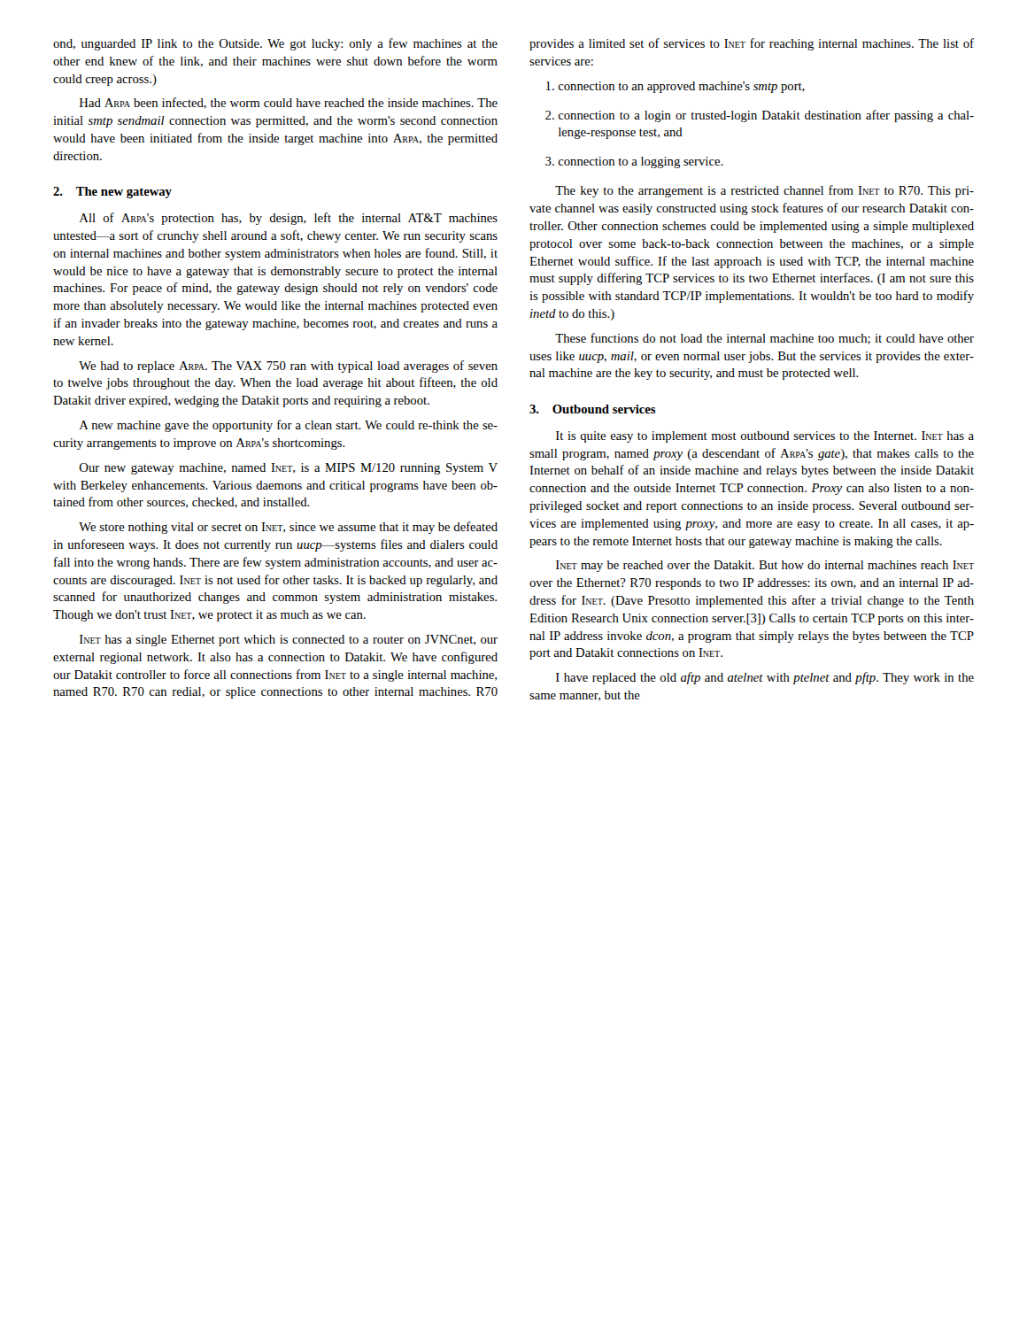ond, unguarded IP link to the Outside. We got lucky: only a few machines at the other end knew of the link, and their machines were shut down before the worm could creep across.)
Had Arpa been infected, the worm could have reached the inside machines. The initial smtp sendmail connection was permitted, and the worm's second connection would have been initiated from the inside target machine into Arpa, the permitted direction.
2. The new gateway
All of Arpa's protection has, by design, left the internal AT&T machines untested—a sort of crunchy shell around a soft, chewy center. We run security scans on internal machines and bother system administrators when holes are found. Still, it would be nice to have a gateway that is demonstrably secure to protect the internal machines. For peace of mind, the gateway design should not rely on vendors' code more than absolutely necessary. We would like the internal machines protected even if an invader breaks into the gateway machine, becomes root, and creates and runs a new kernel.
We had to replace Arpa. The VAX 750 ran with typical load averages of seven to twelve jobs throughout the day. When the load average hit about fifteen, the old Datakit driver expired, wedging the Datakit ports and requiring a reboot.
A new machine gave the opportunity for a clean start. We could re-think the security arrangements to improve on Arpa's shortcomings.
Our new gateway machine, named Inet, is a MIPS M/120 running System V with Berkeley enhancements. Various daemons and critical programs have been obtained from other sources, checked, and installed.
We store nothing vital or secret on Inet, since we assume that it may be defeated in unforeseen ways. It does not currently run uucp—systems files and dialers could fall into the wrong hands. There are few system administration accounts, and user accounts are discouraged. Inet is not used for other tasks. It is backed up regularly, and scanned for unauthorized changes and common system administration mistakes. Though we don't trust Inet, we protect it as much as we can.
Inet has a single Ethernet port which is connected to a router on JVNCnet, our external regional network. It also has a connection to Datakit. We have configured our Datakit controller to force all connections from Inet to a single internal machine, named R70. R70 can redial, or splice connections to other internal machines. R70 provides a limited set of services to Inet for reaching internal machines. The list of services are:
connection to an approved machine's smtp port,
connection to a login or trusted-login Datakit destination after passing a challenge-response test, and
connection to a logging service.
The key to the arrangement is a restricted channel from Inet to R70. This private channel was easily constructed using stock features of our research Datakit controller. Other connection schemes could be implemented using a simple multiplexed protocol over some back-to-back connection between the machines, or a simple Ethernet would suffice. If the last approach is used with TCP, the internal machine must supply differing TCP services to its two Ethernet interfaces. (I am not sure this is possible with standard TCP/IP implementations. It wouldn't be too hard to modify inetd to do this.)
These functions do not load the internal machine too much; it could have other uses like uucp, mail, or even normal user jobs. But the services it provides the external machine are the key to security, and must be protected well.
3. Outbound services
It is quite easy to implement most outbound services to the Internet. Inet has a small program, named proxy (a descendant of Arpa's gate), that makes calls to the Internet on behalf of an inside machine and relays bytes between the inside Datakit connection and the outside Internet TCP connection. Proxy can also listen to a non-privileged socket and report connections to an inside process. Several outbound services are implemented using proxy, and more are easy to create. In all cases, it appears to the remote Internet hosts that our gateway machine is making the calls.
Inet may be reached over the Datakit. But how do internal machines reach Inet over the Ethernet? R70 responds to two IP addresses: its own, and an internal IP address for Inet. (Dave Presotto implemented this after a trivial change to the Tenth Edition Research Unix connection server.[3]) Calls to certain TCP ports on this internal IP address invoke dcon, a program that simply relays the bytes between the TCP port and Datakit connections on Inet.
I have replaced the old aftp and atelnet with ptelnet and pftp. They work in the same manner, but the